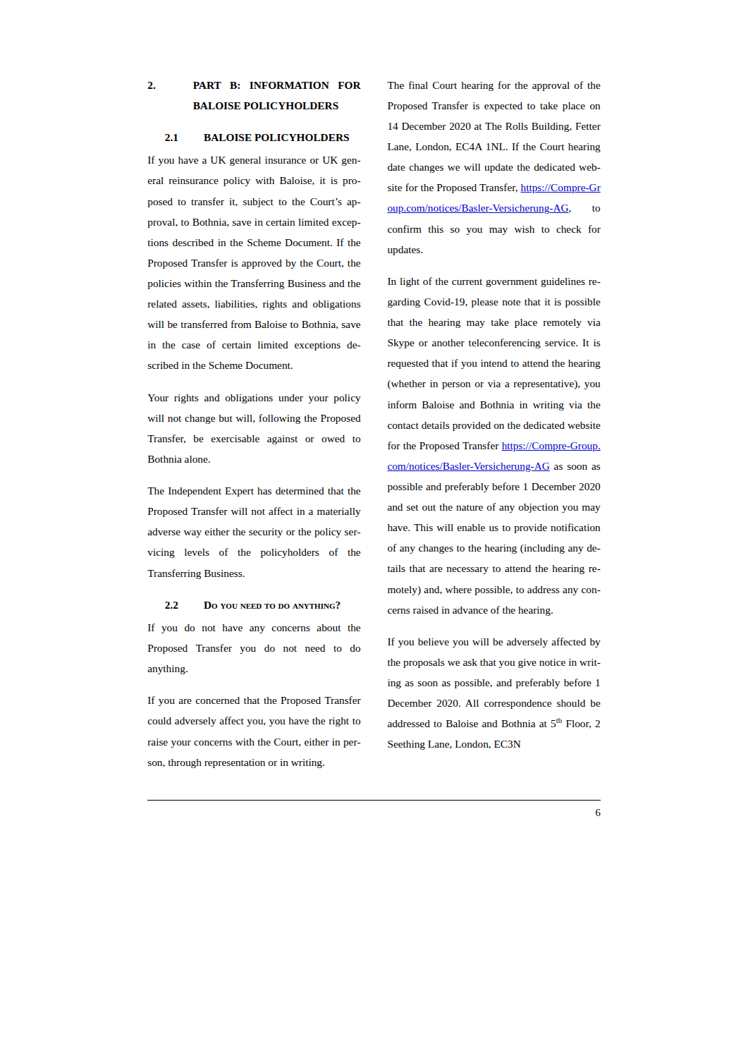2.
PART B: INFORMATION FOR BALOISE POLICYHOLDERS
2.1
BALOISE POLICYHOLDERS
If you have a UK general insurance or UK general reinsurance policy with Baloise, it is proposed to transfer it, subject to the Court’s approval, to Bothnia, save in certain limited exceptions described in the Scheme Document. If the Proposed Transfer is approved by the Court, the policies within the Transferring Business and the related assets, liabilities, rights and obligations will be transferred from Baloise to Bothnia, save in the case of certain limited exceptions described in the Scheme Document.
Your rights and obligations under your policy will not change but will, following the Proposed Transfer, be exercisable against or owed to Bothnia alone.
The Independent Expert has determined that the Proposed Transfer will not affect in a materially adverse way either the security or the policy servicing levels of the policyholders of the Transferring Business.
2.2
Do you need to do anything?
If you do not have any concerns about the Proposed Transfer you do not need to do anything.
If you are concerned that the Proposed Transfer could adversely affect you, you have the right to raise your concerns with the Court, either in person, through representation or in writing.
The final Court hearing for the approval of the Proposed Transfer is expected to take place on 14 December 2020 at The Rolls Building, Fetter Lane, London, EC4A 1NL. If the Court hearing date changes we will update the dedicated website for the Proposed Transfer, https://Compre-Group.com/notices/Basler-Versicherung-AG, to confirm this so you may wish to check for updates.
In light of the current government guidelines regarding Covid-19, please note that it is possible that the hearing may take place remotely via Skype or another teleconferencing service. It is requested that if you intend to attend the hearing (whether in person or via a representative), you inform Baloise and Bothnia in writing via the contact details provided on the dedicated website for the Proposed Transfer https://Compre-Group.com/notices/Basler-Versicherung-AG as soon as possible and preferably before 1 December 2020 and set out the nature of any objection you may have. This will enable us to provide notification of any changes to the hearing (including any details that are necessary to attend the hearing remotely) and, where possible, to address any concerns raised in advance of the hearing.
If you believe you will be adversely affected by the proposals we ask that you give notice in writing as soon as possible, and preferably before 1 December 2020. All correspondence should be addressed to Baloise and Bothnia at 5th Floor, 2 Seething Lane, London, EC3N
6